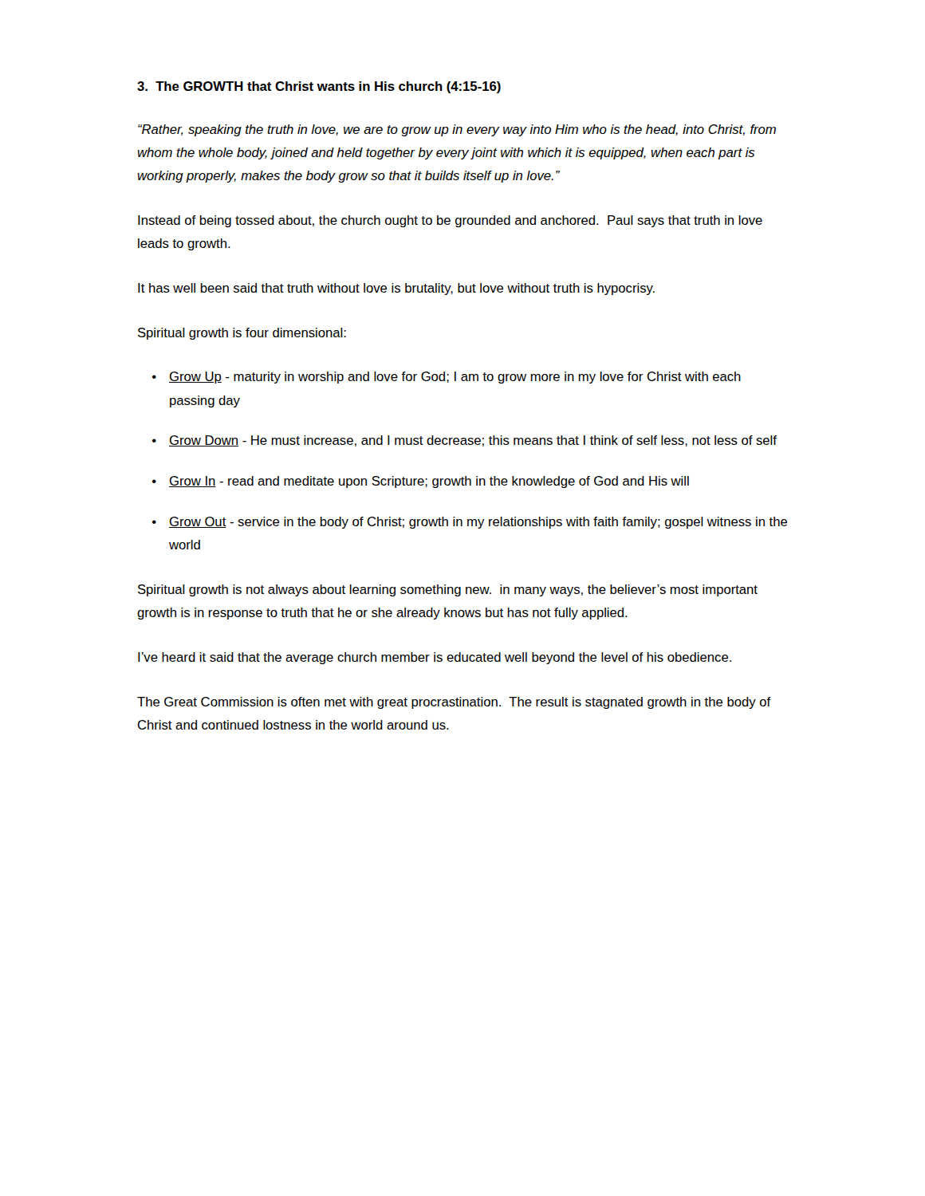3. The GROWTH that Christ wants in His church (4:15-16)
“Rather, speaking the truth in love, we are to grow up in every way into Him who is the head, into Christ, from whom the whole body, joined and held together by every joint with which it is equipped, when each part is working properly, makes the body grow so that it builds itself up in love.”
Instead of being tossed about, the church ought to be grounded and anchored. Paul says that truth in love leads to growth.
It has well been said that truth without love is brutality, but love without truth is hypocrisy.
Spiritual growth is four dimensional:
Grow Up - maturity in worship and love for God; I am to grow more in my love for Christ with each passing day
Grow Down - He must increase, and I must decrease; this means that I think of self less, not less of self
Grow In - read and meditate upon Scripture; growth in the knowledge of God and His will
Grow Out - service in the body of Christ; growth in my relationships with faith family; gospel witness in the world
Spiritual growth is not always about learning something new. in many ways, the believer’s most important growth is in response to truth that he or she already knows but has not fully applied.
I’ve heard it said that the average church member is educated well beyond the level of his obedience.
The Great Commission is often met with great procrastination. The result is stagnated growth in the body of Christ and continued lostness in the world around us.